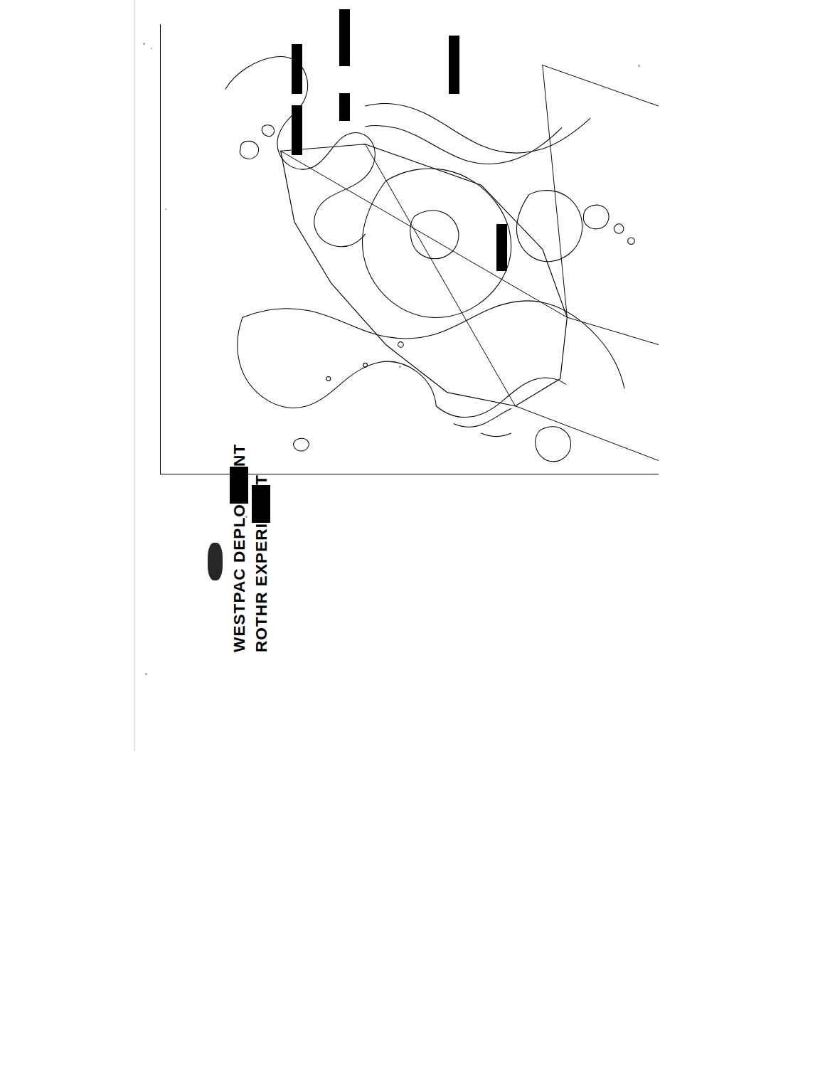SITE ALPHA
TX-01
RX BRAVO
CORAL RX
RX CHARLIE
RX DELTA
WESTPAC DEPLOYMENT
ROTHR EXPERIMENT